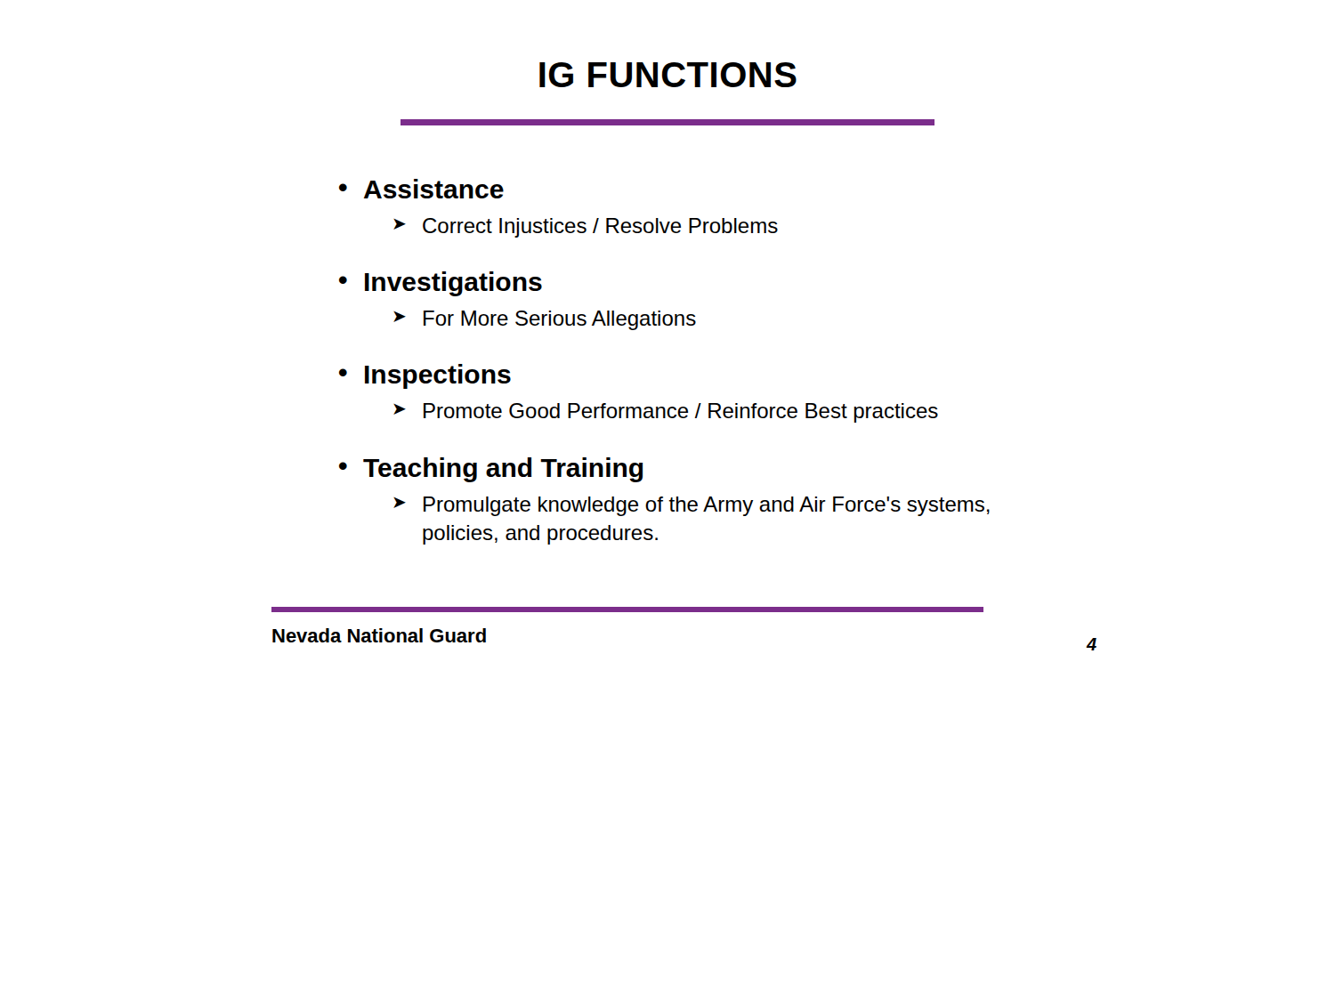IG FUNCTIONS
Assistance
Correct Injustices / Resolve Problems
Investigations
For More Serious Allegations
Inspections
Promote Good Performance / Reinforce Best practices
Teaching and Training
Promulgate knowledge of the Army and Air Force's systems, policies, and procedures.
Nevada National Guard
4